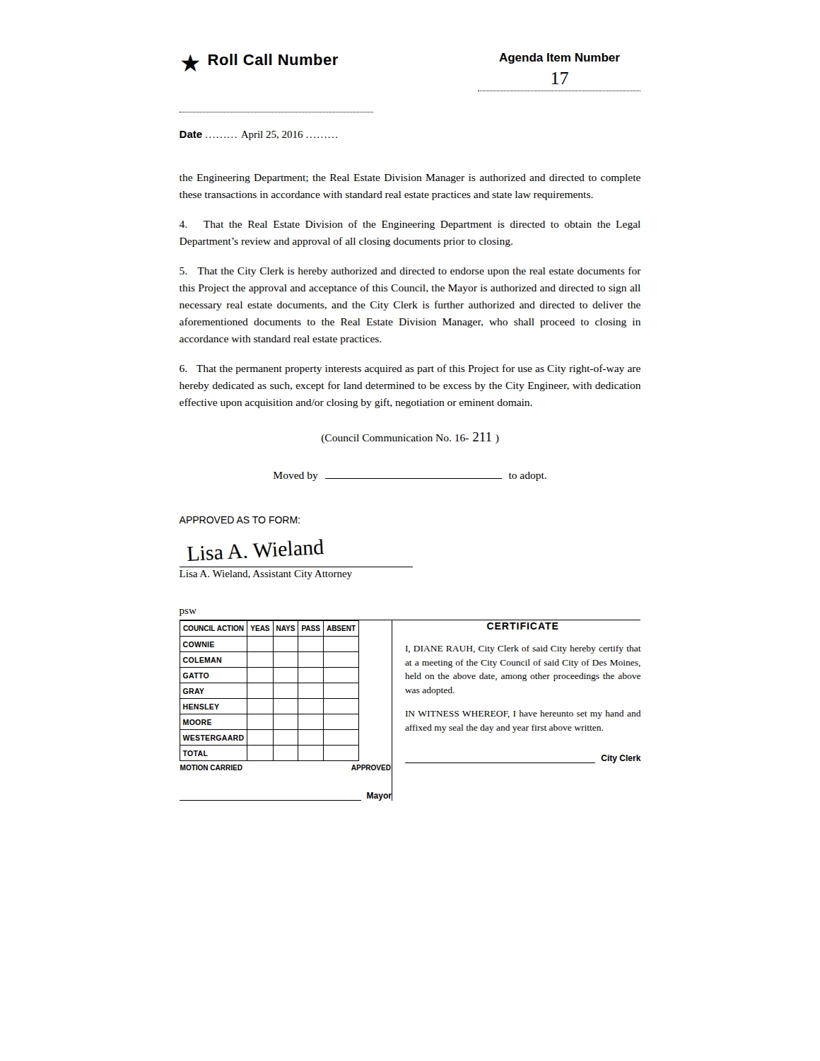★ Roll Call Number
Agenda Item Number
17
Date ......... April 25, 2016 .........
the Engineering Department; the Real Estate Division Manager is authorized and directed to complete these transactions in accordance with standard real estate practices and state law requirements.
4. That the Real Estate Division of the Engineering Department is directed to obtain the Legal Department’s review and approval of all closing documents prior to closing.
5. That the City Clerk is hereby authorized and directed to endorse upon the real estate documents for this Project the approval and acceptance of this Council, the Mayor is authorized and directed to sign all necessary real estate documents, and the City Clerk is further authorized and directed to deliver the aforementioned documents to the Real Estate Division Manager, who shall proceed to closing in accordance with standard real estate practices.
6. That the permanent property interests acquired as part of this Project for use as City right-of-way are hereby dedicated as such, except for land determined to be excess by the City Engineer, with dedication effective upon acquisition and/or closing by gift, negotiation or eminent domain.
(Council Communication No. 16- 211 )
Moved by to adopt.
APPROVED AS TO FORM:
Lisa A. Wieland
Lisa A. Wieland, Assistant City Attorney
psw
| COUNCIL ACTION | YEAS | NAYS | PASS | ABSENT |
| --- | --- | --- | --- | --- |
| COWNIE | | | | |
| COLEMAN | | | | |
| GATTO | | | | |
| GRAY | | | | |
| HENSLEY | | | | |
| MOORE | | | | |
| WESTERGAARD | | | | |
| TOTAL | | | | |
| MOTION CARRIED | APPROVED |
Mayor
CERTIFICATE
I, DIANE RAUH, City Clerk of said City hereby certify that at a meeting of the City Council of said City of Des Moines, held on the above date, among other proceedings the above was adopted.
IN WITNESS WHEREOF, I have hereunto set my hand and affixed my seal the day and year first above written.
City Clerk